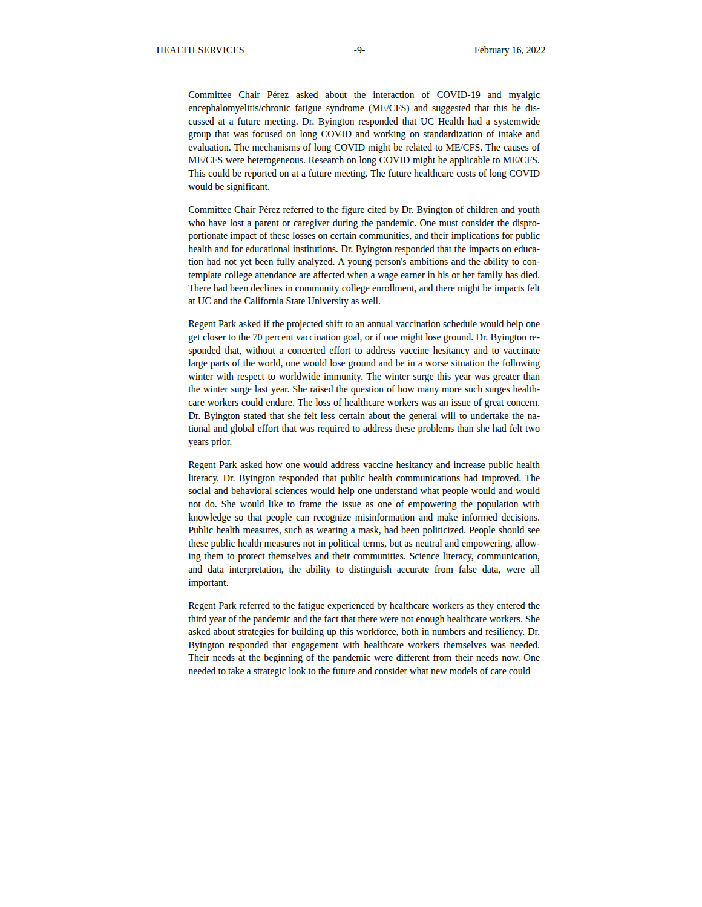HEALTH SERVICES
-9-
February 16, 2022
Committee Chair Pérez asked about the interaction of COVID-19 and myalgic encephalomyelitis/chronic fatigue syndrome (ME/CFS) and suggested that this be discussed at a future meeting. Dr. Byington responded that UC Health had a systemwide group that was focused on long COVID and working on standardization of intake and evaluation. The mechanisms of long COVID might be related to ME/CFS. The causes of ME/CFS were heterogeneous. Research on long COVID might be applicable to ME/CFS. This could be reported on at a future meeting. The future healthcare costs of long COVID would be significant.
Committee Chair Pérez referred to the figure cited by Dr. Byington of children and youth who have lost a parent or caregiver during the pandemic. One must consider the disproportionate impact of these losses on certain communities, and their implications for public health and for educational institutions. Dr. Byington responded that the impacts on education had not yet been fully analyzed. A young person's ambitions and the ability to contemplate college attendance are affected when a wage earner in his or her family has died. There had been declines in community college enrollment, and there might be impacts felt at UC and the California State University as well.
Regent Park asked if the projected shift to an annual vaccination schedule would help one get closer to the 70 percent vaccination goal, or if one might lose ground. Dr. Byington responded that, without a concerted effort to address vaccine hesitancy and to vaccinate large parts of the world, one would lose ground and be in a worse situation the following winter with respect to worldwide immunity. The winter surge this year was greater than the winter surge last year. She raised the question of how many more such surges healthcare workers could endure. The loss of healthcare workers was an issue of great concern. Dr. Byington stated that she felt less certain about the general will to undertake the national and global effort that was required to address these problems than she had felt two years prior.
Regent Park asked how one would address vaccine hesitancy and increase public health literacy. Dr. Byington responded that public health communications had improved. The social and behavioral sciences would help one understand what people would and would not do. She would like to frame the issue as one of empowering the population with knowledge so that people can recognize misinformation and make informed decisions. Public health measures, such as wearing a mask, had been politicized. People should see these public health measures not in political terms, but as neutral and empowering, allowing them to protect themselves and their communities. Science literacy, communication, and data interpretation, the ability to distinguish accurate from false data, were all important.
Regent Park referred to the fatigue experienced by healthcare workers as they entered the third year of the pandemic and the fact that there were not enough healthcare workers. She asked about strategies for building up this workforce, both in numbers and resiliency. Dr. Byington responded that engagement with healthcare workers themselves was needed. Their needs at the beginning of the pandemic were different from their needs now. One needed to take a strategic look to the future and consider what new models of care could